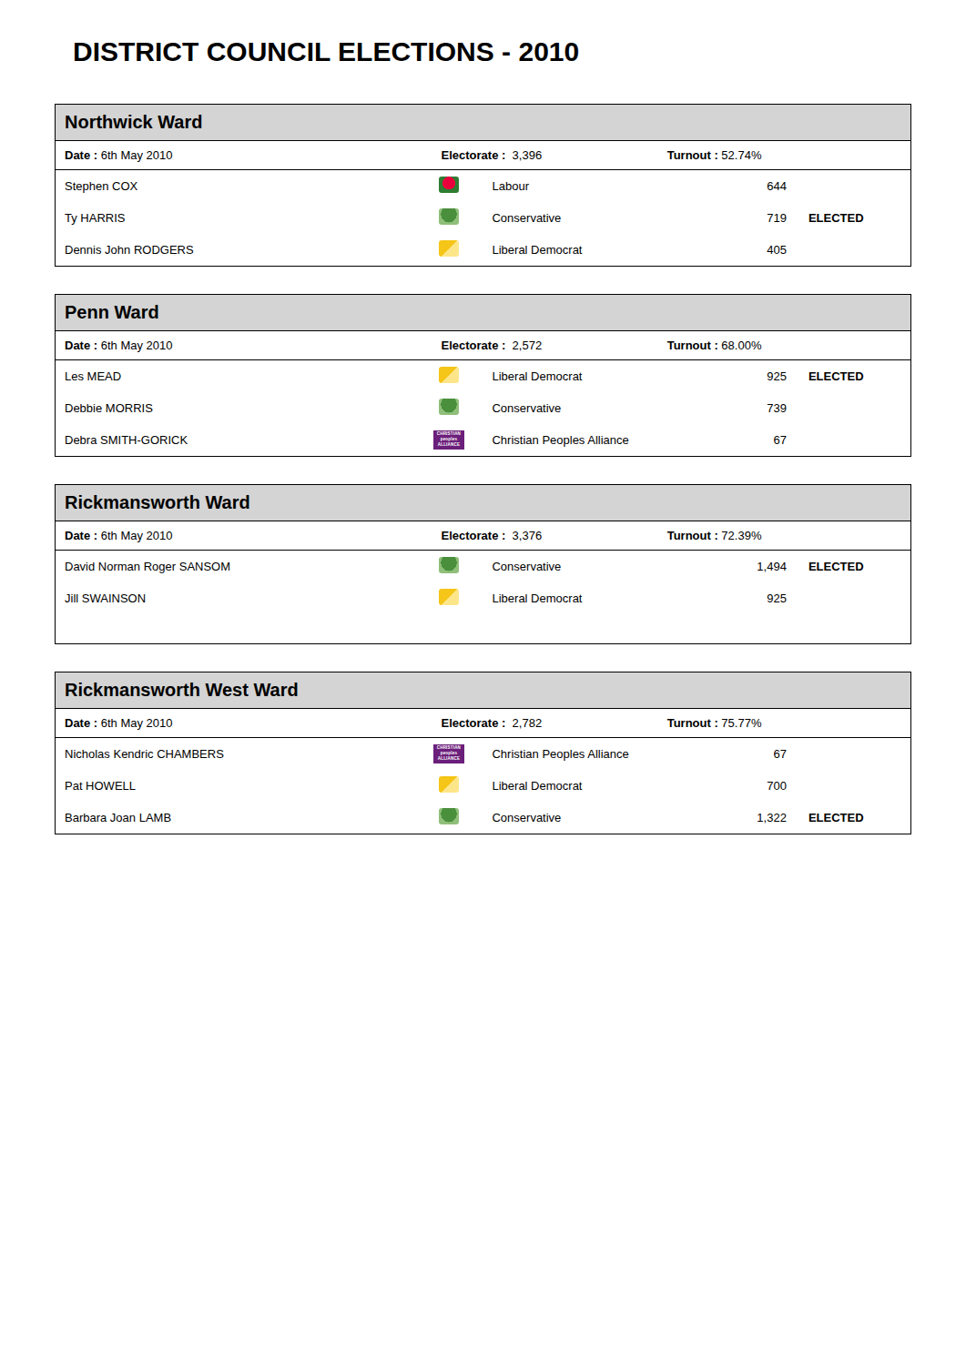DISTRICT COUNCIL ELECTIONS - 2010
Northwick Ward
Date : 6th May 2010
Electorate : 3,396
Turnout : 52.74%
| Stephen COX | | Labour | 644 | |
| Ty HARRIS | | Conservative | 719 | ELECTED |
| Dennis John RODGERS | | Liberal Democrat | 405 | |
Penn Ward
Date : 6th May 2010
Electorate : 2,572
Turnout : 68.00%
| Les MEAD | | Liberal Democrat | 925 | ELECTED |
| Debbie MORRIS | | Conservative | 739 | |
| Debra SMITH-GORICK | CHRISTIAN peoples ALLIANCE | Christian Peoples Alliance | 67 | |
Rickmansworth Ward
Date : 6th May 2010
Electorate : 3,376
Turnout : 72.39%
| David Norman Roger SANSOM | | Conservative | 1,494 | ELECTED |
| Jill SWAINSON | | Liberal Democrat | 925 | |
Rickmansworth West Ward
Date : 6th May 2010
Electorate : 2,782
Turnout : 75.77%
| Nicholas Kendric CHAMBERS | CHRISTIAN peoples ALLIANCE | Christian Peoples Alliance | 67 | |
| Pat HOWELL | | Liberal Democrat | 700 | |
| Barbara Joan LAMB | | Conservative | 1,322 | ELECTED |